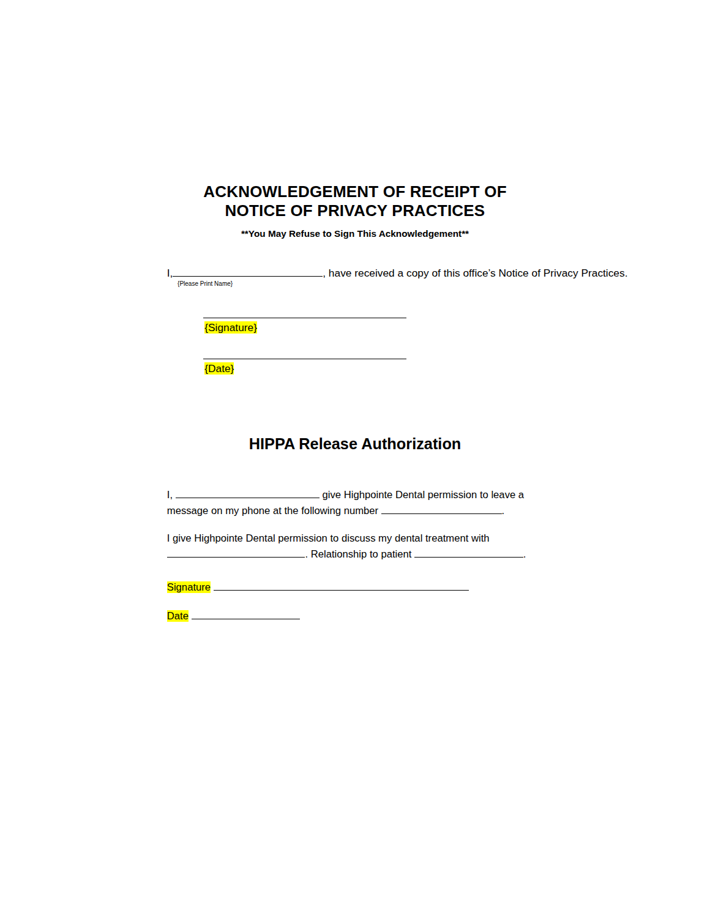ACKNOWLEDGEMENT OF RECEIPT OF
NOTICE OF PRIVACY PRACTICES
**You May Refuse to Sign This Acknowledgement**
I, , have received a copy of this office’s Notice of Privacy Practices.
{Please Print Name}
{Signature}
{Date}
HIPPA Release Authorization
I, give Highpointe Dental permission to leave a message on my phone at the following number .
I give Highpointe Dental permission to discuss my dental treatment with . Relationship to patient .
Signature
Date